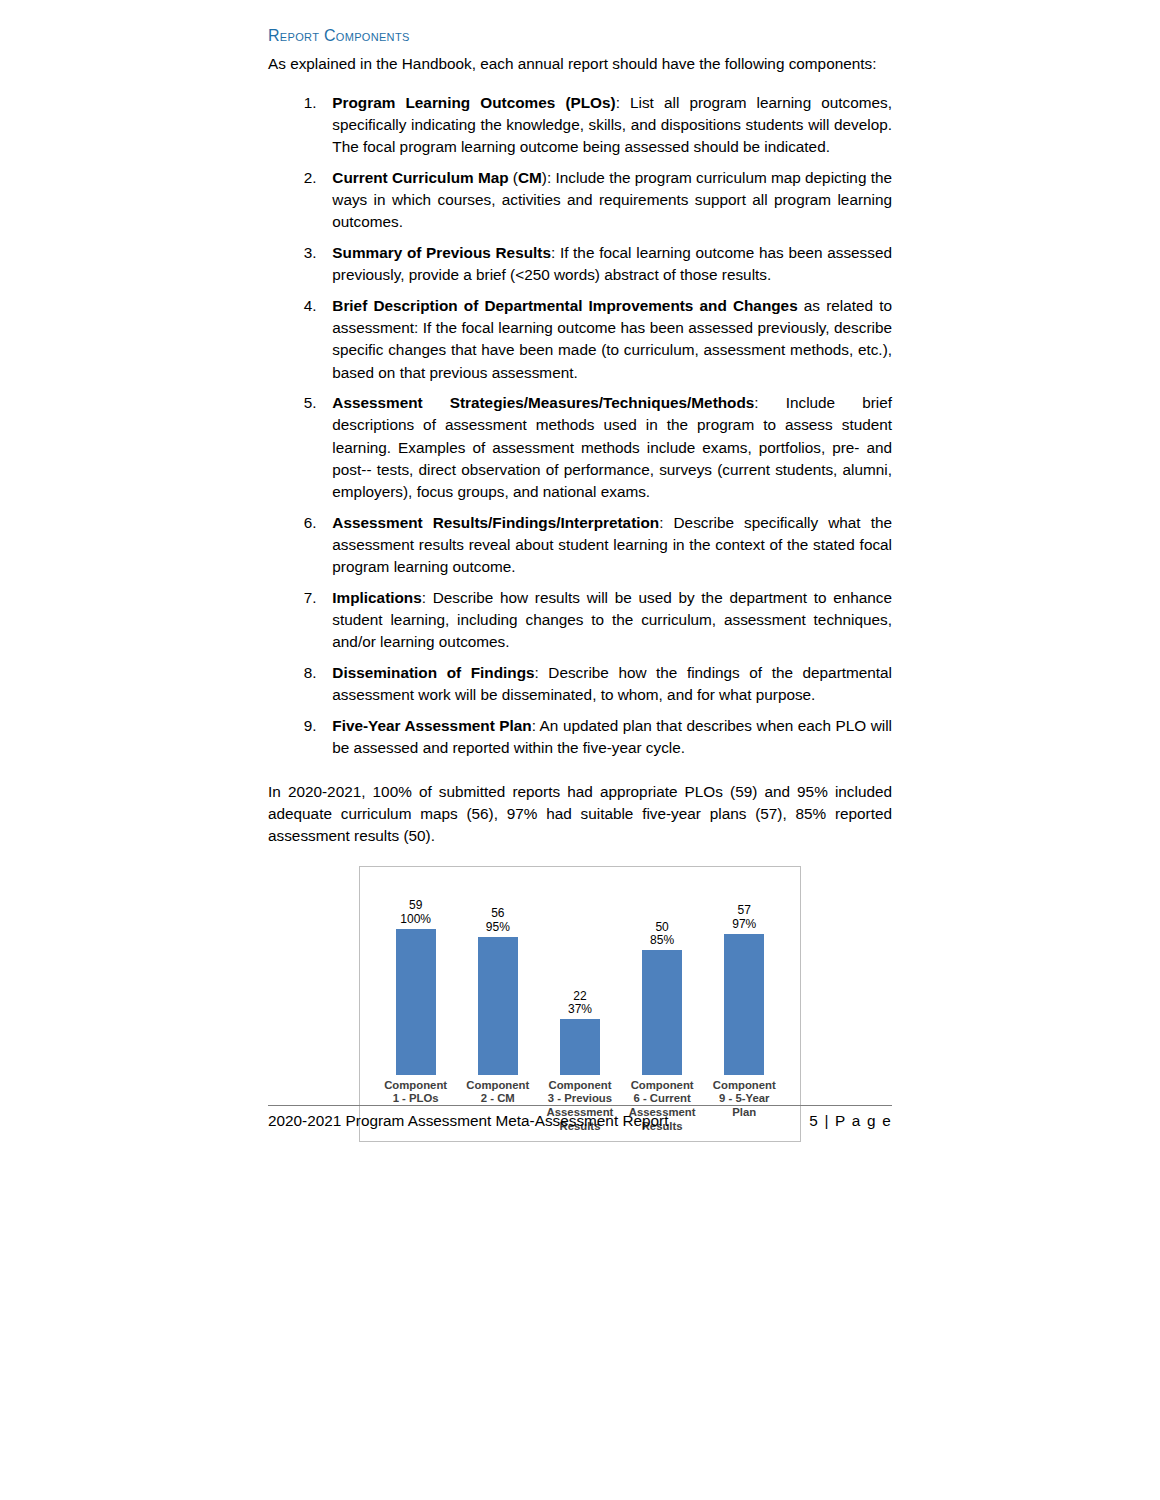Report Components
As explained in the Handbook, each annual report should have the following components:
Program Learning Outcomes (PLOs): List all program learning outcomes, specifically indicating the knowledge, skills, and dispositions students will develop. The focal program learning outcome being assessed should be indicated.
Current Curriculum Map (CM): Include the program curriculum map depicting the ways in which courses, activities and requirements support all program learning outcomes.
Summary of Previous Results: If the focal learning outcome has been assessed previously, provide a brief (<250 words) abstract of those results.
Brief Description of Departmental Improvements and Changes as related to assessment: If the focal learning outcome has been assessed previously, describe specific changes that have been made (to curriculum, assessment methods, etc.), based on that previous assessment.
Assessment Strategies/Measures/Techniques/Methods: Include brief descriptions of assessment methods used in the program to assess student learning. Examples of assessment methods include exams, portfolios, pre- and post-- tests, direct observation of performance, surveys (current students, alumni, employers), focus groups, and national exams.
Assessment Results/Findings/Interpretation: Describe specifically what the assessment results reveal about student learning in the context of the stated focal program learning outcome.
Implications: Describe how results will be used by the department to enhance student learning, including changes to the curriculum, assessment techniques, and/or learning outcomes.
Dissemination of Findings: Describe how the findings of the departmental assessment work will be disseminated, to whom, and for what purpose.
Five-Year Assessment Plan: An updated plan that describes when each PLO will be assessed and reported within the five-year cycle.
In 2020-2021, 100% of submitted reports had appropriate PLOs (59) and 95% included adequate curriculum maps (56), 97% had suitable five-year plans (57), 85% reported assessment results (50).
59
100%
56
95%
22
37%
50
85%
57
97%
Component 1 - PLOs
Component 2 - CM
Component 3 - Previous Assessment Results
Component 6 - Current Assessment Results
Component 9 - 5-Year Plan
2020-2021 Program Assessment Meta-Assessment Report
5 | P a g e